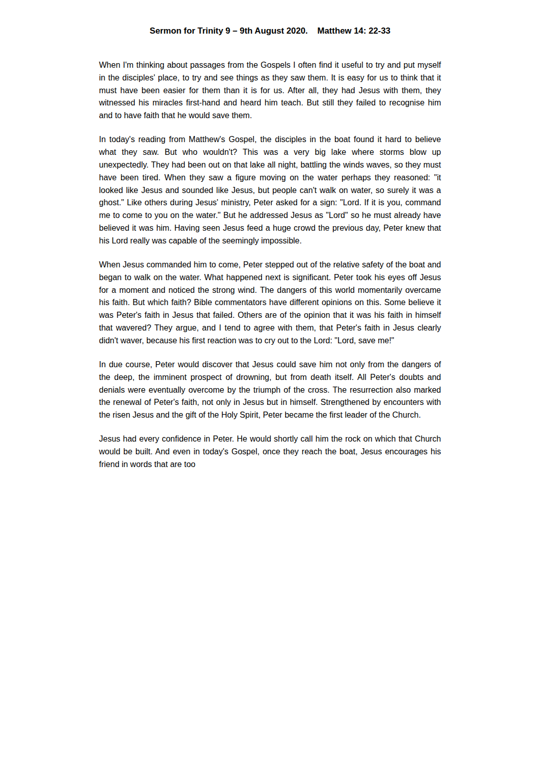Sermon for Trinity 9 – 9th August 2020. Matthew 14: 22-33
When I'm thinking about passages from the Gospels I often find it useful to try and put myself in the disciples' place, to try and see things as they saw them. It is easy for us to think that it must have been easier for them than it is for us. After all, they had Jesus with them, they witnessed his miracles first-hand and heard him teach. But still they failed to recognise him and to have faith that he would save them.
In today's reading from Matthew's Gospel, the disciples in the boat found it hard to believe what they saw. But who wouldn't? This was a very big lake where storms blow up unexpectedly. They had been out on that lake all night, battling the winds waves, so they must have been tired. When they saw a figure moving on the water perhaps they reasoned: "it looked like Jesus and sounded like Jesus, but people can't walk on water, so surely it was a ghost." Like others during Jesus' ministry, Peter asked for a sign: "Lord. If it is you, command me to come to you on the water." But he addressed Jesus as "Lord" so he must already have believed it was him. Having seen Jesus feed a huge crowd the previous day, Peter knew that his Lord really was capable of the seemingly impossible.
When Jesus commanded him to come, Peter stepped out of the relative safety of the boat and began to walk on the water. What happened next is significant. Peter took his eyes off Jesus for a moment and noticed the strong wind. The dangers of this world momentarily overcame his faith. But which faith? Bible commentators have different opinions on this. Some believe it was Peter's faith in Jesus that failed. Others are of the opinion that it was his faith in himself that wavered? They argue, and I tend to agree with them, that Peter's faith in Jesus clearly didn't waver, because his first reaction was to cry out to the Lord: "Lord, save me!"
In due course, Peter would discover that Jesus could save him not only from the dangers of the deep, the imminent prospect of drowning, but from death itself. All Peter's doubts and denials were eventually overcome by the triumph of the cross. The resurrection also marked the renewal of Peter's faith, not only in Jesus but in himself. Strengthened by encounters with the risen Jesus and the gift of the Holy Spirit, Peter became the first leader of the Church.
Jesus had every confidence in Peter. He would shortly call him the rock on which that Church would be built. And even in today's Gospel, once they reach the boat, Jesus encourages his friend in words that are too